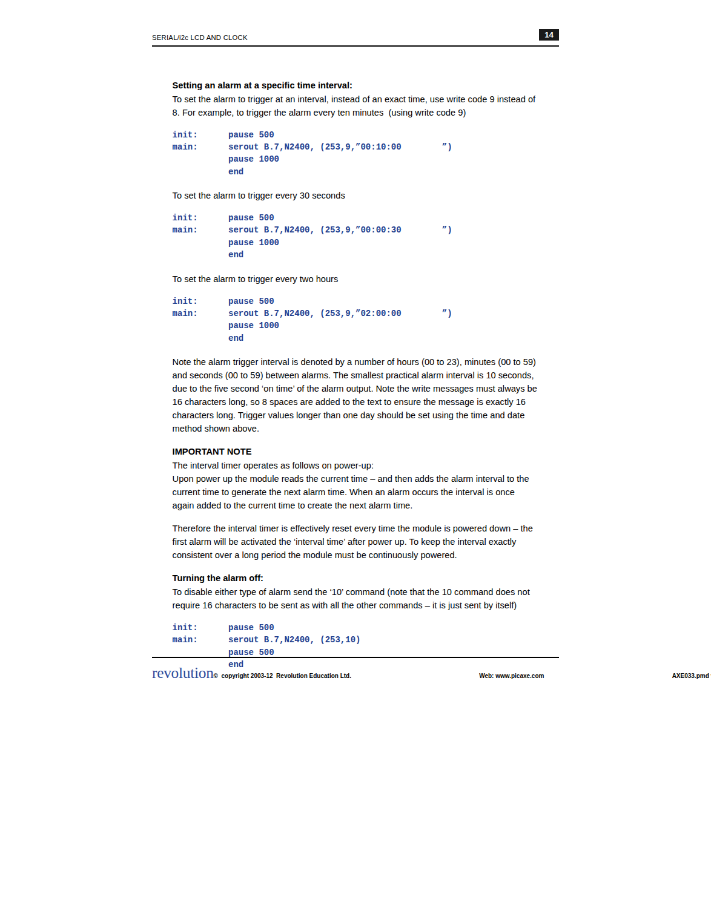SERIAL/i2c LCD AND CLOCK
14
Setting an alarm at a specific time interval:
To set the alarm to trigger at an interval, instead of an exact time, use write code 9 instead of 8. For example, to trigger the alarm every ten minutes (using write code 9)
init:      pause 500
main:      serout B.7,N2400, (253,9,”00:10:00        ”)
           pause 1000
           end
To set the alarm to trigger every 30 seconds
init:      pause 500
main:      serout B.7,N2400, (253,9,”00:00:30        ”)
           pause 1000
           end
To set the alarm to trigger every two hours
init:      pause 500
main:      serout B.7,N2400, (253,9,”02:00:00        ”)
           pause 1000
           end
Note the alarm trigger interval is denoted by a number of hours (00 to 23), minutes (00 to 59) and seconds (00 to 59) between alarms. The smallest practical alarm interval is 10 seconds, due to the five second ‘on time’ of the alarm output. Note the write messages must always be 16 characters long, so 8 spaces are added to the text to ensure the message is exactly 16 characters long. Trigger values longer than one day should be set using the time and date method shown above.
IMPORTANT NOTE
The interval timer operates as follows on power-up:
Upon power up the module reads the current time – and then adds the alarm interval to the current time to generate the next alarm time. When an alarm occurs the interval is once again added to the current time to create the next alarm time.
Therefore the interval timer is effectively reset every time the module is powered down – the first alarm will be activated the ‘interval time’ after power up. To keep the interval exactly consistent over a long period the module must be continuously powered.
Turning the alarm off:
To disable either type of alarm send the ‘10’ command (note that the 10 command does not require 16 characters to be sent as with all the other commands – it is just sent by itself)
init:      pause 500
main:      serout B.7,N2400, (253,10)
           pause 500
           end
revolution
© copyright 2003-12 Revolution Education Ltd. Web: www.picaxe.com AXE033.pmd v4.5